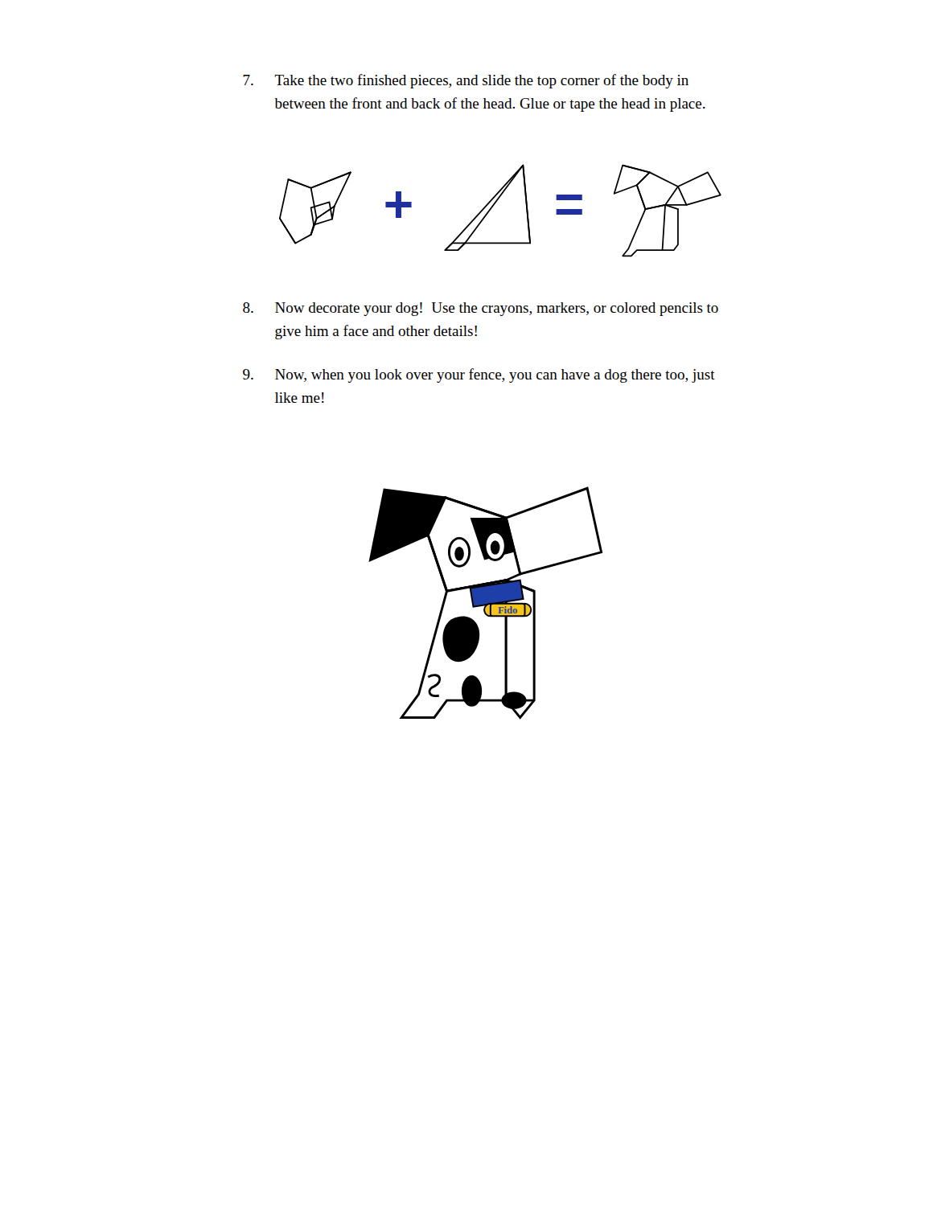7. Take the two finished pieces, and slide the top corner of the body in between the front and back of the head. Glue or tape the head in place.
+ =
8. Now decorate your dog! Use the crayons, markers, or colored pencils to give him a face and other details!
9. Now, when you look over your fence, you can have a dog there too, just like me!
Fido